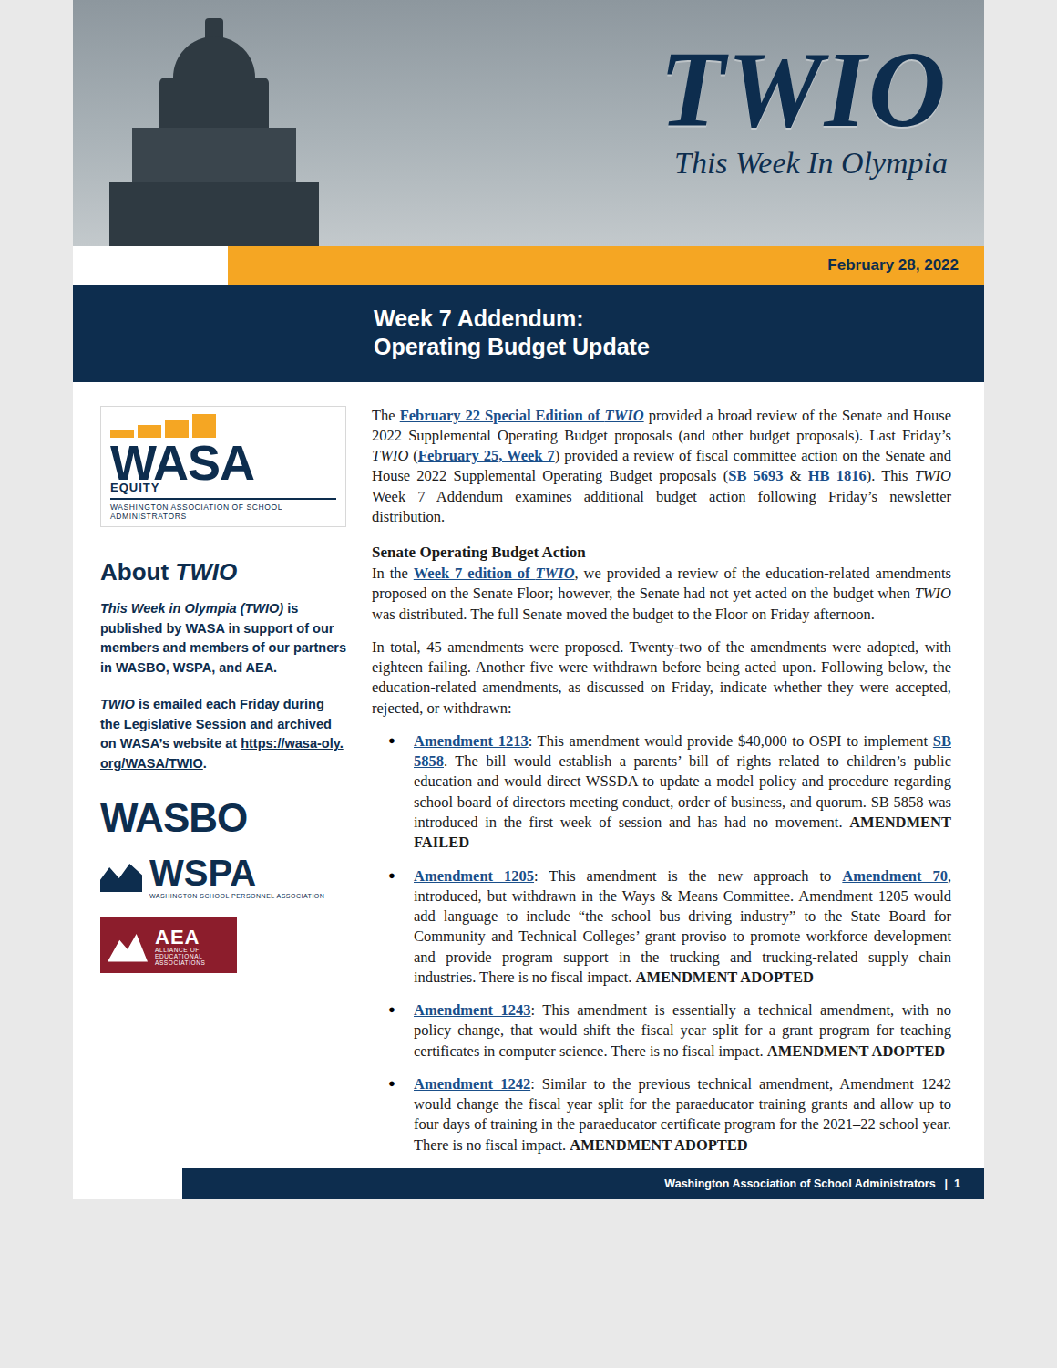TWIO
This Week In Olympia
February 28, 2022
Week 7 Addendum:
Operating Budget Update
WASA
EQUITY
Washington Association of School Administrators
About TWIO
This Week in Olympia (TWIO) is published by WASA in support of our members and members of our partners in WASBO, WSPA, and AEA.
TWIO is emailed each Friday during the Legislative Session and archived on WASA’s website at https://wasa-oly.org/WASA/TWIO.
WASBO
WSPAWASHINGTON SCHOOL PERSONNEL ASSOCIATION
AEA ALLIANCE OF EDUCATIONAL ASSOCIATIONS
The February 22 Special Edition of TWIO provided a broad review of the Senate and House 2022 Supplemental Operating Budget proposals (and other budget proposals). Last Friday’s TWIO (February 25, Week 7) provided a review of fiscal committee action on the Senate and House 2022 Supplemental Operating Budget proposals (SB 5693 & HB 1816). This TWIO Week 7 Addendum examines additional budget action following Friday’s newsletter distribution.
Senate Operating Budget Action
In the Week 7 edition of TWIO, we provided a review of the education-related amendments proposed on the Senate Floor; however, the Senate had not yet acted on the budget when TWIO was distributed. The full Senate moved the budget to the Floor on Friday afternoon.
In total, 45 amendments were proposed. Twenty-two of the amendments were adopted, with eighteen failing. Another five were withdrawn before being acted upon. Following below, the education-related amendments, as discussed on Friday, indicate whether they were accepted, rejected, or withdrawn:
Amendment 1213: This amendment would provide $40,000 to OSPI to implement SB 5858. The bill would establish a parents’ bill of rights related to children’s public education and would direct WSSDA to update a model policy and procedure regarding school board of directors meeting conduct, order of business, and quorum. SB 5858 was introduced in the first week of session and has had no movement. AMENDMENT FAILED
Amendment 1205: This amendment is the new approach to Amendment 70, introduced, but withdrawn in the Ways & Means Committee. Amendment 1205 would add language to include “the school bus driving industry” to the State Board for Community and Technical Colleges’ grant proviso to promote workforce development and provide program support in the trucking and trucking-related supply chain industries. There is no fiscal impact. AMENDMENT ADOPTED
Amendment 1243: This amendment is essentially a technical amendment, with no policy change, that would shift the fiscal year split for a grant program for teaching certificates in computer science. There is no fiscal impact. AMENDMENT ADOPTED
Amendment 1242: Similar to the previous technical amendment, Amendment 1242 would change the fiscal year split for the paraeducator training grants and allow up to four days of training in the paraeducator certificate program for the 2021–22 school year. There is no fiscal impact. AMENDMENT ADOPTED
Washington Association of School Administrators | 1